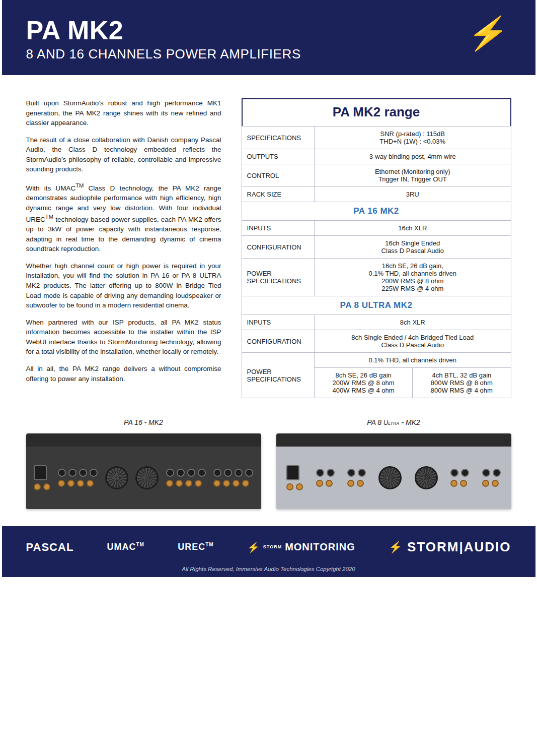PA MK2
8 and 16 Channels Power Amplifiers
⚡
Built upon StormAudio’s robust and high performance MK1 generation, the PA MK2 range shines with its new refined and classier appearance.
The result of a close collaboration with Danish company Pascal Audio, the Class D technology embedded reflects the StormAudio’s philosophy of reliable, controllable and impressive sounding products.
With its UMACTM Class D technology, the PA MK2 range demonstrates audiophile performance with high efficiency, high dynamic range and very low distortion. With four individual URECTM technology-based power supplies, each PA MK2 offers up to 3kW of power capacity with instantaneous response, adapting in real time to the demanding dynamic of cinema soundtrack reproduction.
Whether high channel count or high power is required in your installation, you will find the solution in PA 16 or PA 8 ULTRA MK2 products. The latter offering up to 800W in Bridge Tied Load mode is capable of driving any demanding loudspeaker or subwoofer to be found in a modern residential cinema.
When partnered with our ISP products, all PA MK2 status information becomes accessible to the installer within the ISP WebUI interface thanks to StormMonitoring technology, allowing for a total visibility of the installation, whether locally or remotely.
All in all, the PA MK2 range delivers a without compromise offering to power any installation.
PA MK2 range
| SPECIFICATIONS | SNR (p-rated) : 115dB THD+N (1W) : <0.03% |
| OUTPUTS | 3-way binding post, 4mm wire |
| CONTROL | Ethernet (Monitoring only) Trigger IN, Trigger OUT |
| RACK SIZE | 3RU |
| PA 16 MK2 |
| INPUTS | 16ch XLR |
| CONFIGURATION | 16ch Single Ended Class D Pascal Audio |
| POWER SPECIFICATIONS | 16ch SE, 26 dB gain, 0.1% THD, all channels driven 200W RMS @ 8 ohm 225W RMS @ 4 ohm |
| PA 8 ULTRA MK2 |
| INPUTS | 8ch XLR |
| CONFIGURATION | 8ch Single Ended / 4ch Bridged Tied Load Class D Pascal Audio |
| POWER SPECIFICATIONS | 0.1% THD, all channels driven |
| 8ch SE, 26 dB gain 200W RMS @ 8 ohm 400W RMS @ 4 ohm | 4ch BTL, 32 dB gain 800W RMS @ 8 ohm 800W RMS @ 4 ohm |
PA 16 - MK2
PA 8 Ultra - MK2
PASCAL
UMACTM
URECTM
⚡ STORM MONITORING
⚡ STORM|AUDIO
All Rights Reserved, Immersive Audio Technologies Copyright 2020